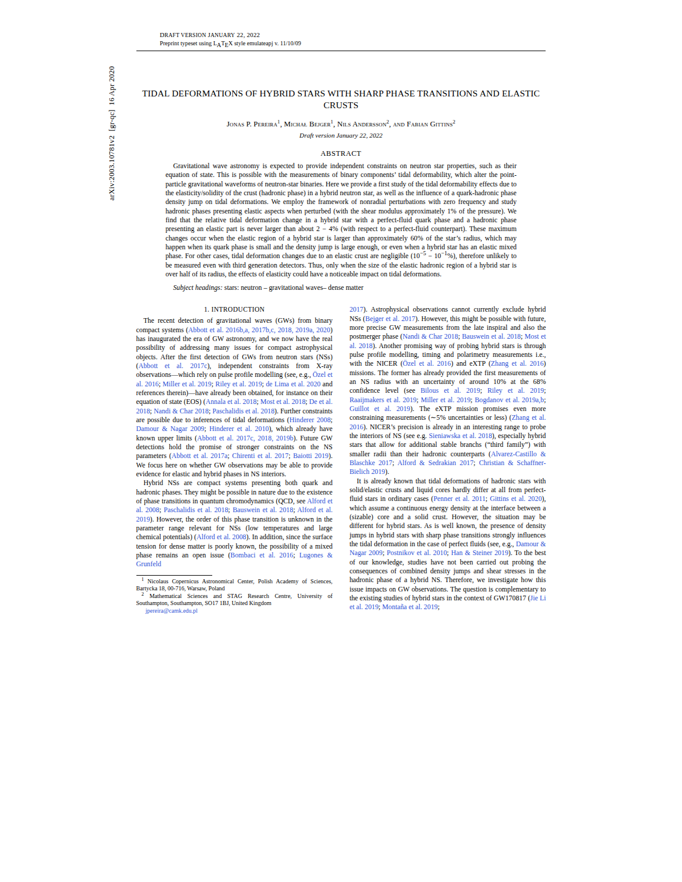arXiv:2003.10781v2 [gr-qc] 16 Apr 2020
DRAFT VERSION JANUARY 22, 2022
Preprint typeset using LATEX style emulateapj v. 11/10/09
Tidal deformations of hybrid stars with sharp phase transitions and elastic crusts
Jonas P. Pereira1, Michał Bejger1, Nils Andersson2, and Fabian Gittins2
Draft version January 22, 2022
ABSTRACT
Gravitational wave astronomy is expected to provide independent constraints on neutron star properties, such as their equation of state. This is possible with the measurements of binary components’ tidal deformability, which alter the point-particle gravitational waveforms of neutron-star binaries. Here we provide a first study of the tidal deformability effects due to the elasticity/solidity of the crust (hadronic phase) in a hybrid neutron star, as well as the influence of a quark-hadronic phase density jump on tidal deformations. We employ the framework of nonradial perturbations with zero frequency and study hadronic phases presenting elastic aspects when perturbed (with the shear modulus approximately 1% of the pressure). We find that the relative tidal deformation change in a hybrid star with a perfect-fluid quark phase and a hadronic phase presenting an elastic part is never larger than about 2 − 4% (with respect to a perfect-fluid counterpart). These maximum changes occur when the elastic region of a hybrid star is larger than approximately 60% of the star’s radius, which may happen when its quark phase is small and the density jump is large enough, or even when a hybrid star has an elastic mixed phase. For other cases, tidal deformation changes due to an elastic crust are negligible (10−5 − 10−1%), therefore unlikely to be measured even with third generation detectors. Thus, only when the size of the elastic hadronic region of a hybrid star is over half of its radius, the effects of elasticity could have a noticeable impact on tidal deformations.
Subject headings: stars: neutron – gravitational waves– dense matter
1. INTRODUCTION
The recent detection of gravitational waves (GWs) from binary compact systems (Abbott et al. 2016b,a, 2017b,c, 2018, 2019a, 2020) has inaugurated the era of GW astronomy, and we now have the real possibility of addressing many issues for compact astrophysical objects. After the first detection of GWs from neutron stars (NSs) (Abbott et al. 2017c), independent constraints from X-ray observations—which rely on pulse profile modelling (see, e.g., Özel et al. 2016; Miller et al. 2019; Riley et al. 2019; de Lima et al. 2020 and references therein)—have already been obtained, for instance on their equation of state (EOS) (Annala et al. 2018; Most et al. 2018; De et al. 2018; Nandi & Char 2018; Paschalidis et al. 2018). Further constraints are possible due to inferences of tidal deformations (Hinderer 2008; Damour & Nagar 2009; Hinderer et al. 2010), which already have known upper limits (Abbott et al. 2017c, 2018, 2019b). Future GW detections hold the promise of stronger constraints on the NS parameters (Abbott et al. 2017a; Chirenti et al. 2017; Baiotti 2019). We focus here on whether GW observations may be able to provide evidence for elastic and hybrid phases in NS interiors.
Hybrid NSs are compact systems presenting both quark and hadronic phases. They might be possible in nature due to the existence of phase transitions in quantum chromodynamics (QCD, see Alford et al. 2008; Paschalidis et al. 2018; Bauswein et al. 2018; Alford et al. 2019). However, the order of this phase transition is unknown in the parameter range relevant for NSs (low temperatures and large chemical potentials) (Alford et al. 2008). In addition, since the surface tension for dense matter is poorly known, the possibility of a mixed phase remains an open issue (Bombaci et al. 2016; Lugones & Grunfeld
1 Nicolaus Copernicus Astronomical Center, Polish Academy of Sciences, Bartycka 18, 00-716, Warsaw, Poland
2 Mathematical Sciences and STAG Research Centre, University of Southampton, Southampton, SO17 1BJ, United Kingdom
jpereira@camk.edu.pl
2017). Astrophysical observations cannot currently exclude hybrid NSs (Bejger et al. 2017). However, this might be possible with future, more precise GW measurements from the late inspiral and also the postmerger phase (Nandi & Char 2018; Bauswein et al. 2018; Most et al. 2018). Another promising way of probing hybrid stars is through pulse profile modelling, timing and polarimetry measurements i.e., with the NICER (Özel et al. 2016) and eXTP (Zhang et al. 2016) missions. The former has already provided the first measurements of an NS radius with an uncertainty of around 10% at the 68% confidence level (see Bilous et al. 2019; Riley et al. 2019; Raaijmakers et al. 2019; Miller et al. 2019; Bogdanov et al. 2019a,b; Guillot et al. 2019). The eXTP mission promises even more constraining measurements (∼5% uncertainties or less) (Zhang et al. 2016). NICER’s precision is already in an interesting range to probe the interiors of NS (see e.g. Sieniawska et al. 2018), especially hybrid stars that allow for additional stable branchs (“third family”) with smaller radii than their hadronic counterparts (Alvarez-Castillo & Blaschke 2017; Alford & Sedrakian 2017; Christian & Schaffner-Bielich 2019).
It is already known that tidal deformations of hadronic stars with solid/elastic crusts and liquid cores hardly differ at all from perfect-fluid stars in ordinary cases (Penner et al. 2011; Gittins et al. 2020), which assume a continuous energy density at the interface between a (sizable) core and a solid crust. However, the situation may be different for hybrid stars. As is well known, the presence of density jumps in hybrid stars with sharp phase transitions strongly influences the tidal deformation in the case of perfect fluids (see, e.g., Damour & Nagar 2009; Postnikov et al. 2010; Han & Steiner 2019). To the best of our knowledge, studies have not been carried out probing the consequences of combined density jumps and shear stresses in the hadronic phase of a hybrid NS. Therefore, we investigate how this issue impacts on GW observations. The question is complementary to the existing studies of hybrid stars in the context of GW170817 (Jie Li et al. 2019; Montaña et al. 2019;